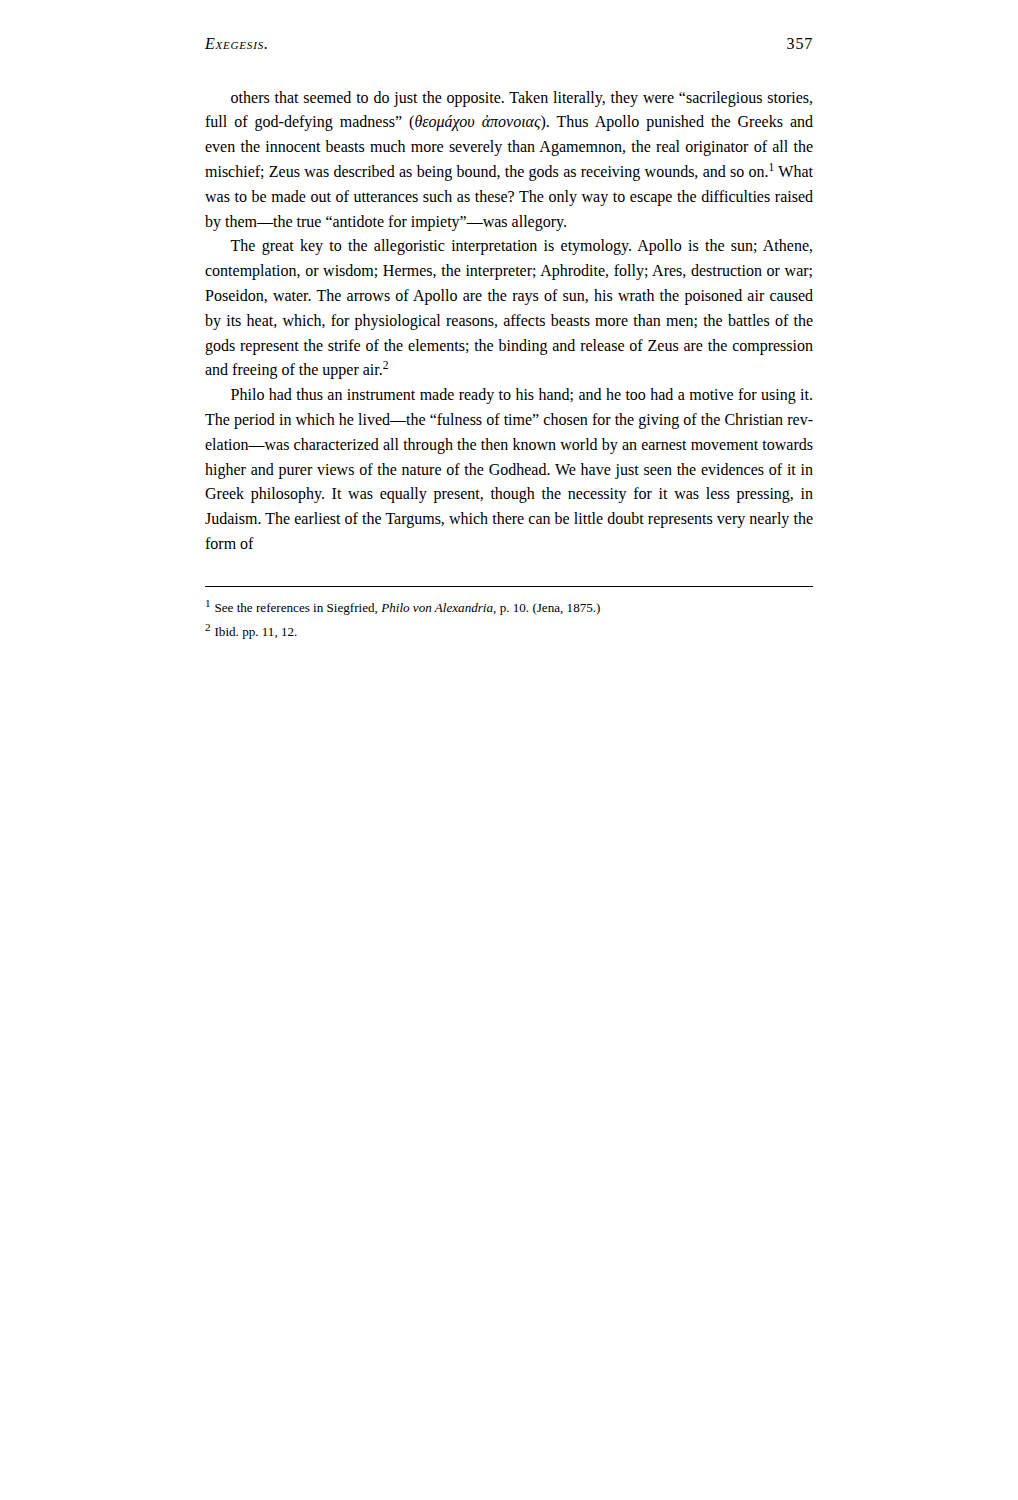Exegesis. 357
others that seemed to do just the opposite. Taken literally, they were “sacrilegious stories, full of god-defying madness” (θεομáχου ἀπονοιας). Thus Apollo punished the Greeks and even the innocent beasts much more severely than Agamemnon, the real originator of all the mischief; Zeus was described as being bound, the gods as receiving wounds, and so on.1 What was to be made out of utterances such as these? The only way to escape the difficulties raised by them—the true “antidote for impiety”—was allegory.
The great key to the allegoristic interpretation is etymology. Apollo is the sun; Athene, contemplation, or wisdom; Hermes, the interpreter; Aphrodite, folly; Ares, destruction or war; Poseidon, water. The arrows of Apollo are the rays of sun, his wrath the poisoned air caused by its heat, which, for physiological reasons, affects beasts more than men; the battles of the gods represent the strife of the elements; the binding and release of Zeus are the compression and freeing of the upper air.2
Philo had thus an instrument made ready to his hand; and he too had a motive for using it. The period in which he lived—the “fulness of time” chosen for the giving of the Christian revelation—was characterized all through the then known world by an earnest movement towards higher and purer views of the nature of the Godhead. We have just seen the evidences of it in Greek philosophy. It was equally present, though the necessity for it was less pressing, in Judaism. The earliest of the Targums, which there can be little doubt represents very nearly the form of
1 See the references in Siegfried, Philo von Alexandria, p. 10. (Jena, 1875.)
2 Ibid. pp. 11, 12.